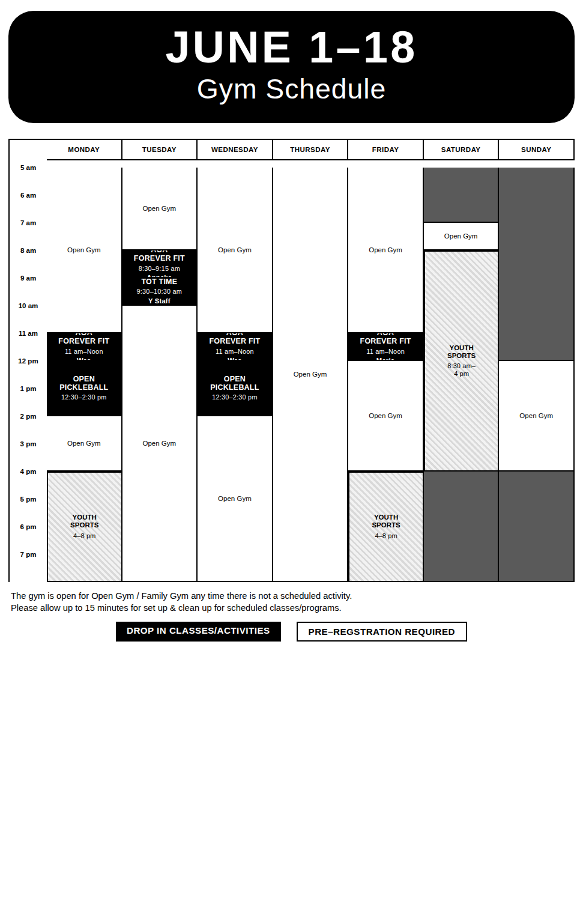JUNE 1–18
Gym Schedule
Grid rows (after the header row): r2 = 5:00 am r3 = 6:00 am r4 = 7:00 am r5 = 8:00 am r6 = 9:00 am r7 = 10:00 am r8 = 11:00 am r9 = 12:00 pm r10 = 1:00 pm r11 = 2:00 pm r12 = 3:00 pm r13 = 4:00 pm r14 = 5:00 pm r15 = 6:00 pm r16 = 7:00 pm
MONDAY
TUESDAY
WEDNESDAY
THURSDAY
FRIDAY
SATURDAY
SUNDAY
5 am
6 am
7 am
8 am
9 am
10 am
11 am
12 pm
1 pm
2 pm
3 pm
4 pm
5 pm
6 pm
7 pm
Open Gym
AOA
FOREVER FIT 11 am–Noon Wes
OPEN
PICKLEBALL 12:30–2:30 pm
Open Gym
YOUTH
SPORTS 4–8 pm
Open Gym
AOA
FOREVER FIT 8:30–9:15 am Anneke
TOT TIME 9:30–10:30 am Y Staff
Open Gym
Open Gym
AOA
FOREVER FIT 11 am–Noon Wes
OPEN
PICKLEBALL 12:30–2:30 pm
Open Gym
Open Gym
Open Gym
AOA
FOREVER FIT 11 am–Noon Maria
Open Gym
YOUTH
SPORTS 4–8 pm
Open Gym
YOUTH
SPORTS 8:30 am–
4 pm
Open Gym
The gym is open for Open Gym / Family Gym any time there is not a scheduled activity.
Please allow up to 15 minutes for set up & clean up for scheduled classes/programs.
DROP IN CLASSES/ACTIVITIES
PRE–REGSTRATION REQUIRED